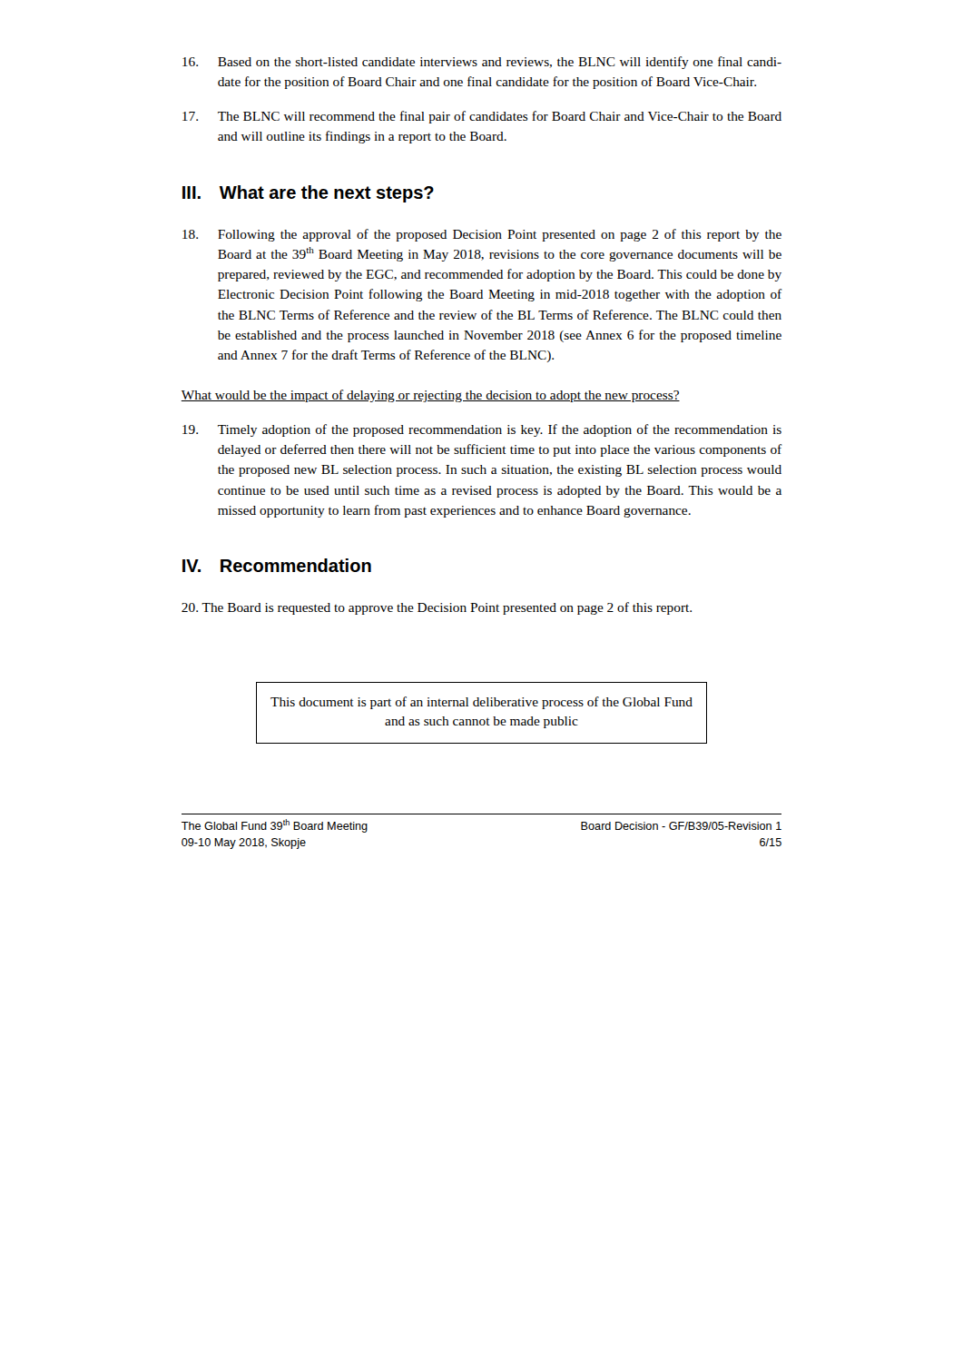16.
Based on the short-listed candidate interviews and reviews, the BLNC will identify one final candidate for the position of Board Chair and one final candidate for the position of Board Vice-Chair.
17.
The BLNC will recommend the final pair of candidates for Board Chair and Vice-Chair to the Board and will outline its findings in a report to the Board.
III. What are the next steps?
18.
Following the approval of the proposed Decision Point presented on page 2 of this report by the Board at the 39th Board Meeting in May 2018, revisions to the core governance documents will be prepared, reviewed by the EGC, and recommended for adoption by the Board. This could be done by Electronic Decision Point following the Board Meeting in mid-2018 together with the adoption of the BLNC Terms of Reference and the review of the BL Terms of Reference. The BLNC could then be established and the process launched in November 2018 (see Annex 6 for the proposed timeline and Annex 7 for the draft Terms of Reference of the BLNC).
What would be the impact of delaying or rejecting the decision to adopt the new process?
19.
Timely adoption of the proposed recommendation is key. If the adoption of the recommendation is delayed or deferred then there will not be sufficient time to put into place the various components of the proposed new BL selection process. In such a situation, the existing BL selection process would continue to be used until such time as a revised process is adopted by the Board. This would be a missed opportunity to learn from past experiences and to enhance Board governance.
IV. Recommendation
20. The Board is requested to approve the Decision Point presented on page 2 of this report.
This document is part of an internal deliberative process of the Global Fund
and as such cannot be made public
The Global Fund 39th Board Meeting
Board Decision - GF/B39/05-Revision 1
09-10 May 2018, Skopje
6/15